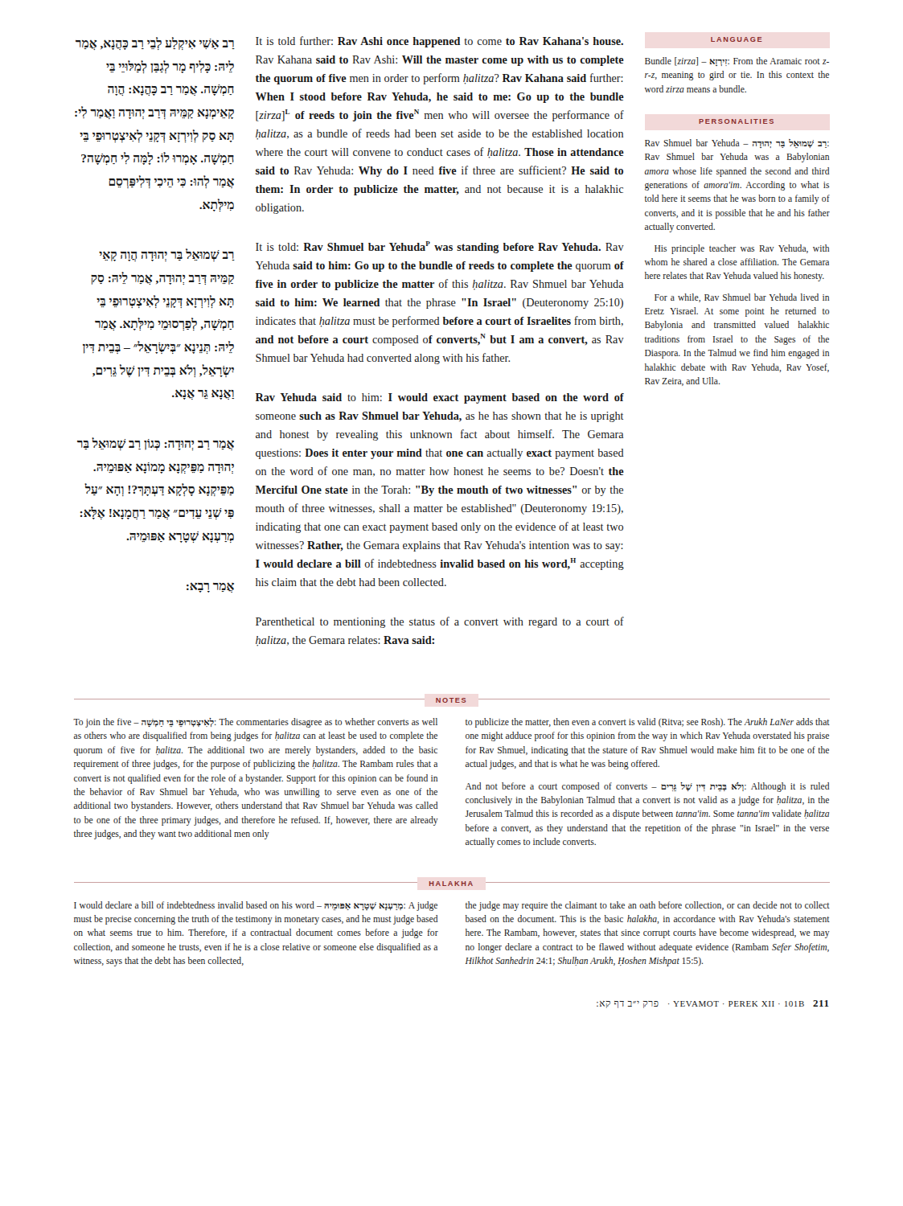רַב אַשִׁי אִיקְלַע לְבֵי רַב כָּהֲנָא, אֲמַר לֵיהּ: כָּלִיף מָר לְגַבַּן לְמַלּוּיֵי בֵּי חַמְשָׁה. אֲמַר רַב כָּהֲנָא: הֲוָה קָאֵימְנָא קַמֵּיהּ דְּרַב יְהוּדָה וַאֲמַר לִי: תָּא סַק לְוִירְזָא דְּקָנֵי לְאִיצְטְרוּפֵי בֵּי חַמְשָׁה. אָמְרוּ לוֹ: לָמָּה לִי חַמְשָׁה? אֲמַר לְהוּ: כִּי הֵיכִי דְּלִיפַּרְסֵם מִילְּתָא.
רַב שְׁמוּאֵל בַּר יְהוּדָה הֲוָה קָאֵי קַמֵּיהּ דְּרַב יְהוּדָה, אֲמַר לֵיהּ: סַק תָּא לְוִירְזָא דְּקָנֵי לְאִיצְטְרוּפֵי בֵּי חַמְשָׁה, לְפַרְסוּמֵי מִילְּתָא. אֲמַר לֵיהּ: תְּנֵינָא ״בְּיִשְׂרָאֵל״ – בְּבֵית דִּין יִשְׂרָאֵל, וְלֹא בְּבֵית דִּין שֶׁל גֵּרִים, וַאֲנָא גֵּר אֲנָא.
אֲמַר רַב יְהוּדָה: כְּגוֹן רַב שְׁמוּאֵל בַּר יְהוּדָה מַפֵּיקְנָא מָמוֹנָא אַפּוּמֵיהּ. מַפֵּיקְנָא סָלְקָא דַּעְתָּךְ?! וְהָא ״עַל פִּי שְׁנֵי עֵדִים״ אֲמַר רַחֲמָנָא! אֶלָּא: מְרַעְנָא שְׁטָרָא אַפּוּמֵיהּ.
אֲמַר רָבָא:
It is told further: Rav Ashi once happened to come to Rav Kahana's house. Rav Kahana said to Rav Ashi: Will the master come up with us to complete the quorum of five men in order to perform ḥalitza? Rav Kahana said further: When I stood before Rav Yehuda, he said to me: Go up to the bundle [zirza]L of reeds to join the fiveN men who will oversee the performance of ḥalitza, as a bundle of reeds had been set aside to be the established location where the court will convene to conduct cases of ḥalitza. Those in attendance said to Rav Yehuda: Why do I need five if three are sufficient? He said to them: In order to publicize the matter, and not because it is a halakhic obligation.
It is told: Rav Shmuel bar YehudaP was standing before Rav Yehuda. Rav Yehuda said to him: Go up to the bundle of reeds to complete the quorum of five in order to publicize the matter of this ḥalitza. Rav Shmuel bar Yehuda said to him: We learned that the phrase "In Israel" (Deuteronomy 25:10) indicates that ḥalitza must be performed before a court of Israelites from birth, and not before a court composed of converts,N but I am a convert, as Rav Shmuel bar Yehuda had converted along with his father.
Rav Yehuda said to him: I would exact payment based on the word of someone such as Rav Shmuel bar Yehuda, as he has shown that he is upright and honest by revealing this unknown fact about himself. The Gemara questions: Does it enter your mind that one can actually exact payment based on the word of one man, no matter how honest he seems to be? Doesn't the Merciful One state in the Torah: "By the mouth of two witnesses" or by the mouth of three witnesses, shall a matter be established" (Deuteronomy 19:15), indicating that one can exact payment based only on the evidence of at least two witnesses? Rather, the Gemara explains that Rav Yehuda's intention was to say: I would declare a bill of indebtedness invalid based on his word,H accepting his claim that the debt had been collected.
Parenthetical to mentioning the status of a convert with regard to a court of ḥalitza, the Gemara relates: Rava said:
Language
Bundle [zirza] – זִירְזָא: From the Aramaic root z-r-z, meaning to gird or tie. In this context the word zirza means a bundle.
Personalities
Rav Shmuel bar Yehuda – רַב שְׁמוּאֵל בַּר יְהוּדָה: Rav Shmuel bar Yehuda was a Babylonian amora whose life spanned the second and third generations of amora'im. According to what is told here it seems that he was born to a family of converts, and it is possible that he and his father actually converted.
His principle teacher was Rav Yehuda, with whom he shared a close affiliation. The Gemara here relates that Rav Yehuda valued his honesty.
For a while, Rav Shmuel bar Yehuda lived in Eretz Yisrael. At some point he returned to Babylonia and transmitted valued halakhic traditions from Israel to the Sages of the Diaspora. In the Talmud we find him engaged in halakhic debate with Rav Yehuda, Rav Yosef, Rav Zeira, and Ulla.
Notes
To join the five – לְאִיצְטְרוּפֵי בֵּי חַמְשָׁה: The commentaries disagree as to whether converts as well as others who are disqualified from being judges for ḥalitza can at least be used to complete the quorum of five for ḥalitza. The additional two are merely bystanders, added to the basic requirement of three judges, for the purpose of publicizing the ḥalitza. The Rambam rules that a convert is not qualified even for the role of a bystander. Support for this opinion can be found in the behavior of Rav Shmuel bar Yehuda, who was unwilling to serve even as one of the additional two bystanders. However, others understand that Rav Shmuel bar Yehuda was called to be one of the three primary judges, and therefore he refused. If, however, there are already three judges, and they want two additional men only
to publicize the matter, then even a convert is valid (Ritva; see Rosh). The Arukh LaNer adds that one might adduce proof for this opinion from the way in which Rav Yehuda overstated his praise for Rav Shmuel, indicating that the stature of Rav Shmuel would make him fit to be one of the actual judges, and that is what he was being offered.
And not before a court composed of converts – וְלֹא בְּבֵית דִּין שֶׁל גֵּרִים: Although it is ruled conclusively in the Babylonian Talmud that a convert is not valid as a judge for ḥalitza, in the Jerusalem Talmud this is recorded as a dispute between tanna'im. Some tanna'im validate ḥalitza before a convert, as they understand that the repetition of the phrase "in Israel" in the verse actually comes to include converts.
Halakha
I would declare a bill of indebtedness invalid based on his word – מְרַעְנָא שְׁטָרָא אַפּוּמֵיהּ: A judge must be precise concerning the truth of the testimony in monetary cases, and he must judge based on what seems true to him. Therefore, if a contractual document comes before a judge for collection, and someone he trusts, even if he is a close relative or someone else disqualified as a witness, says that the debt has been collected,
the judge may require the claimant to take an oath before collection, or can decide not to collect based on the document. This is the basic halakha, in accordance with Rav Yehuda's statement here. The Rambam, however, states that since corrupt courts have become widespread, we may no longer declare a contract to be flawed without adequate evidence (Rambam Sefer Shofetim, Hilkhot Sanhedrin 24:1; Shulḥan Arukh, Ḥoshen Mishpat 15:5).
פרק י״ב דף קא: · YEVAMOT · PEREK XII · 101B 211